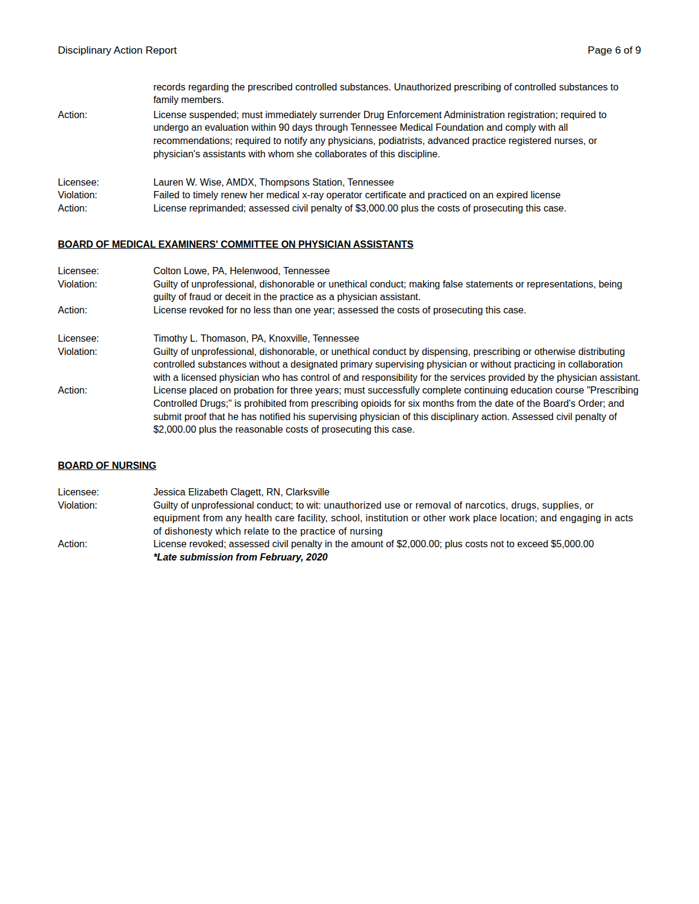Disciplinary Action Report Page 6 of 9
records regarding the prescribed controlled substances. Unauthorized prescribing of controlled substances to family members.
Action:
License suspended; must immediately surrender Drug Enforcement Administration registration; required to undergo an evaluation within 90 days through Tennessee Medical Foundation and comply with all recommendations; required to notify any physicians, podiatrists, advanced practice registered nurses, or physician's assistants with whom she collaborates of this discipline.
Licensee:
Lauren W. Wise, AMDX, Thompsons Station, Tennessee
Violation:
Failed to timely renew her medical x-ray operator certificate and practiced on an expired license
Action:
License reprimanded; assessed civil penalty of $3,000.00 plus the costs of prosecuting this case.
BOARD OF MEDICAL EXAMINERS' COMMITTEE ON PHYSICIAN ASSISTANTS
Licensee:
Colton Lowe, PA, Helenwood, Tennessee
Violation:
Guilty of unprofessional, dishonorable or unethical conduct; making false statements or representations, being guilty of fraud or deceit in the practice as a physician assistant.
Action:
License revoked for no less than one year; assessed the costs of prosecuting this case.
Licensee:
Timothy L. Thomason, PA, Knoxville, Tennessee
Violation:
Guilty of unprofessional, dishonorable, or unethical conduct by dispensing, prescribing or otherwise distributing controlled substances without a designated primary supervising physician or without practicing in collaboration with a licensed physician who has control of and responsibility for the services provided by the physician assistant.
Action:
License placed on probation for three years; must successfully complete continuing education course "Prescribing Controlled Drugs;" is prohibited from prescribing opioids for six months from the date of the Board's Order; and submit proof that he has notified his supervising physician of this disciplinary action. Assessed civil penalty of $2,000.00 plus the reasonable costs of prosecuting this case.
BOARD OF NURSING
Licensee:
Jessica Elizabeth Clagett, RN, Clarksville
Violation:
Guilty of unprofessional conduct; to wit: unauthorized use or removal of narcotics, drugs, supplies, or equipment from any health care facility, school, institution or other work place location; and engaging in acts of dishonesty which relate to the practice of nursing
Action:
License revoked; assessed civil penalty in the amount of $2,000.00; plus costs not to exceed $5,000.00
*Late submission from February, 2020